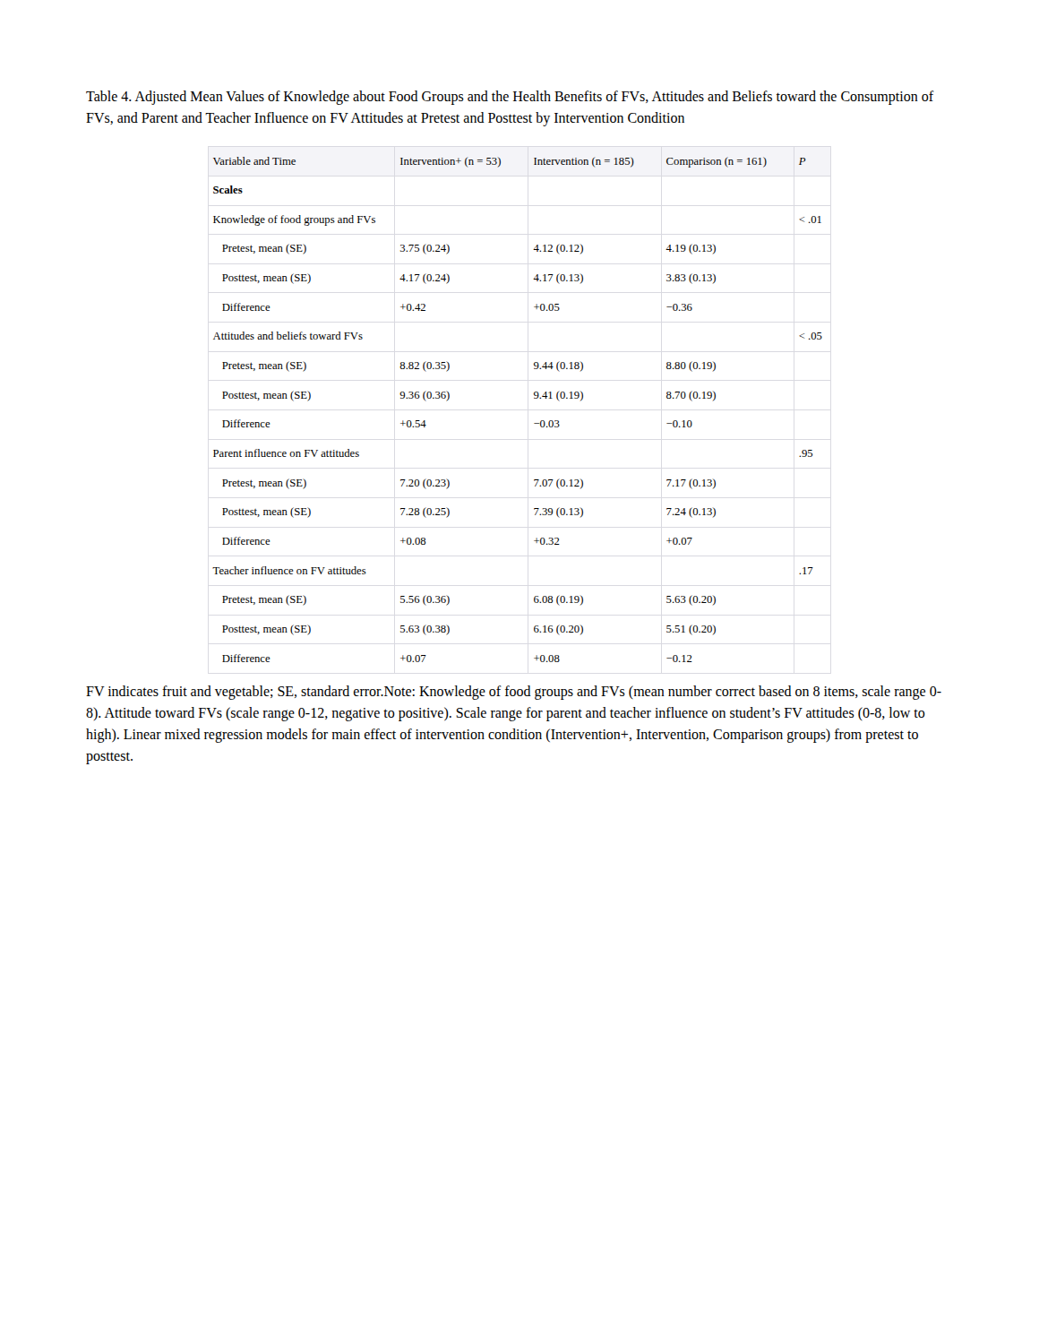Table 4. Adjusted Mean Values of Knowledge about Food Groups and the Health Benefits of FVs, Attitudes and Beliefs toward the Consumption of FVs, and Parent and Teacher Influence on FV Attitudes at Pretest and Posttest by Intervention Condition
| Variable and Time | Intervention+ (n = 53) | Intervention (n = 185) | Comparison (n = 161) | P |
| --- | --- | --- | --- | --- |
| Scales | | | | |
| Knowledge of food groups and FVs | | | | < .01 |
| Pretest, mean (SE) | 3.75 (0.24) | 4.12 (0.12) | 4.19 (0.13) | |
| Posttest, mean (SE) | 4.17 (0.24) | 4.17 (0.13) | 3.83 (0.13) | |
| Difference | +0.42 | +0.05 | −0.36 | |
| Attitudes and beliefs toward FVs | | | | < .05 |
| Pretest, mean (SE) | 8.82 (0.35) | 9.44 (0.18) | 8.80 (0.19) | |
| Posttest, mean (SE) | 9.36 (0.36) | 9.41 (0.19) | 8.70 (0.19) | |
| Difference | +0.54 | −0.03 | −0.10 | |
| Parent influence on FV attitudes | | | | .95 |
| Pretest, mean (SE) | 7.20 (0.23) | 7.07 (0.12) | 7.17 (0.13) | |
| Posttest, mean (SE) | 7.28 (0.25) | 7.39 (0.13) | 7.24 (0.13) | |
| Difference | +0.08 | +0.32 | +0.07 | |
| Teacher influence on FV attitudes | | | | .17 |
| Pretest, mean (SE) | 5.56 (0.36) | 6.08 (0.19) | 5.63 (0.20) | |
| Posttest, mean (SE) | 5.63 (0.38) | 6.16 (0.20) | 5.51 (0.20) | |
| Difference | +0.07 | +0.08 | −0.12 | |
FV indicates fruit and vegetable; SE, standard error.Note: Knowledge of food groups and FVs (mean number correct based on 8 items, scale range 0-8). Attitude toward FVs (scale range 0-12, negative to positive). Scale range for parent and teacher influence on student’s FV attitudes (0-8, low to high). Linear mixed regression models for main effect of intervention condition (Intervention+, Intervention, Comparison groups) from pretest to posttest.